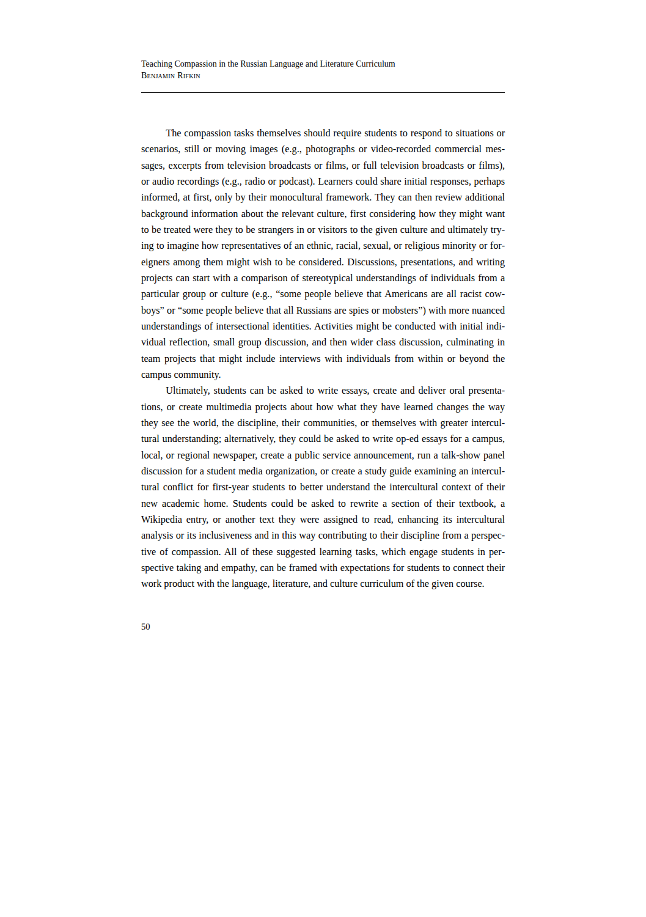Teaching Compassion in the Russian Language and Literature Curriculum Benjamin Rifkin
The compassion tasks themselves should require students to respond to situations or scenarios, still or moving images (e.g., photographs or video-recorded commercial messages, excerpts from television broadcasts or films, or full television broadcasts or films), or audio recordings (e.g., radio or podcast). Learners could share initial responses, perhaps informed, at first, only by their monocultural framework. They can then review additional background information about the relevant culture, first considering how they might want to be treated were they to be strangers in or visitors to the given culture and ultimately trying to imagine how representatives of an ethnic, racial, sexual, or religious minority or foreigners among them might wish to be considered. Discussions, presentations, and writing projects can start with a comparison of stereotypical understandings of individuals from a particular group or culture (e.g., “some people believe that Americans are all racist cowboys” or “some people believe that all Russians are spies or mobsters”) with more nuanced understandings of intersectional identities. Activities might be conducted with initial individual reflection, small group discussion, and then wider class discussion, culminating in team projects that might include interviews with individuals from within or beyond the campus community.
Ultimately, students can be asked to write essays, create and deliver oral presentations, or create multimedia projects about how what they have learned changes the way they see the world, the discipline, their communities, or themselves with greater intercultural understanding; alternatively, they could be asked to write op-ed essays for a campus, local, or regional newspaper, create a public service announcement, run a talk-show panel discussion for a student media organization, or create a study guide examining an intercultural conflict for first-year students to better understand the intercultural context of their new academic home. Students could be asked to rewrite a section of their textbook, a Wikipedia entry, or another text they were assigned to read, enhancing its intercultural analysis or its inclusiveness and in this way contributing to their discipline from a perspective of compassion. All of these suggested learning tasks, which engage students in perspective taking and empathy, can be framed with expectations for students to connect their work product with the language, literature, and culture curriculum of the given course.
50